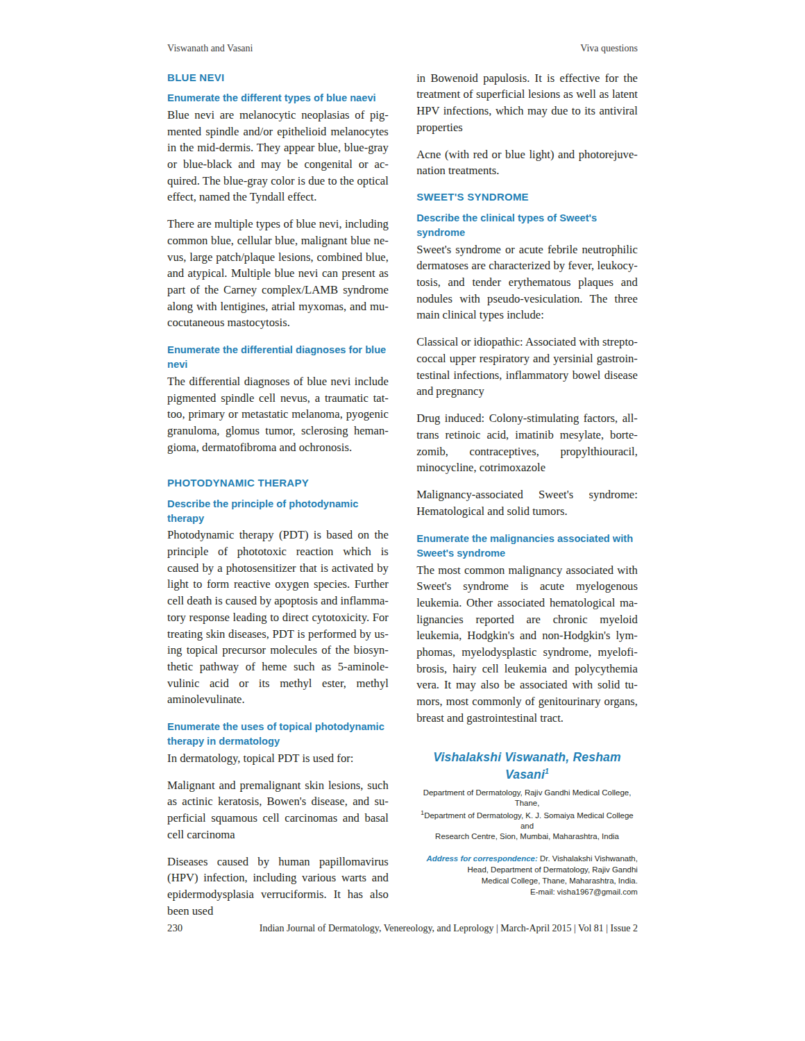Viswanath and Vasani
Viva questions
Blue Nevi
Enumerate the different types of blue naevi
Blue nevi are melanocytic neoplasias of pigmented spindle and/or epithelioid melanocytes in the mid-dermis. They appear blue, blue-gray or blue-black and may be congenital or acquired. The blue-gray color is due to the optical effect, named the Tyndall effect.
There are multiple types of blue nevi, including common blue, cellular blue, malignant blue nevus, large patch/plaque lesions, combined blue, and atypical. Multiple blue nevi can present as part of the Carney complex/LAMB syndrome along with lentigines, atrial myxomas, and mucocutaneous mastocytosis.
Enumerate the differential diagnoses for blue nevi
The differential diagnoses of blue nevi include pigmented spindle cell nevus, a traumatic tattoo, primary or metastatic melanoma, pyogenic granuloma, glomus tumor, sclerosing hemangioma, dermatofibroma and ochronosis.
Photodynamic Therapy
Describe the principle of photodynamic therapy
Photodynamic therapy (PDT) is based on the principle of phototoxic reaction which is caused by a photosensitizer that is activated by light to form reactive oxygen species. Further cell death is caused by apoptosis and inflammatory response leading to direct cytotoxicity. For treating skin diseases, PDT is performed by using topical precursor molecules of the biosynthetic pathway of heme such as 5-aminolevulinic acid or its methyl ester, methyl aminolevulinate.
Enumerate the uses of topical photodynamic therapy in dermatology
In dermatology, topical PDT is used for:
Malignant and premalignant skin lesions, such as actinic keratosis, Bowen's disease, and superficial squamous cell carcinomas and basal cell carcinoma
Diseases caused by human papillomavirus (HPV) infection, including various warts and epidermodysplasia verruciformis. It has also been used
in Bowenoid papulosis. It is effective for the treatment of superficial lesions as well as latent HPV infections, which may due to its antiviral properties
Acne (with red or blue light) and photorejuvenation treatments.
Sweet's Syndrome
Describe the clinical types of Sweet's syndrome
Sweet's syndrome or acute febrile neutrophilic dermatoses are characterized by fever, leukocytosis, and tender erythematous plaques and nodules with pseudo-vesiculation. The three main clinical types include:
Classical or idiopathic: Associated with streptococcal upper respiratory and yersinial gastrointestinal infections, inflammatory bowel disease and pregnancy
Drug induced: Colony-stimulating factors, all-trans retinoic acid, imatinib mesylate, bortezomib, contraceptives, propylthiouracil, minocycline, cotrimoxazole
Malignancy-associated Sweet's syndrome: Hematological and solid tumors.
Enumerate the malignancies associated with Sweet's syndrome
The most common malignancy associated with Sweet's syndrome is acute myelogenous leukemia. Other associated hematological malignancies reported are chronic myeloid leukemia, Hodgkin's and non-Hodgkin's lymphomas, myelodysplastic syndrome, myelofibrosis, hairy cell leukemia and polycythemia vera. It may also be associated with solid tumors, most commonly of genitourinary organs, breast and gastrointestinal tract.
Vishalakshi Viswanath, Resham Vasani1
Department of Dermatology, Rajiv Gandhi Medical College, Thane,
1Department of Dermatology, K. J. Somaiya Medical College and
Research Centre, Sion, Mumbai, Maharashtra, India
Address for correspondence: Dr. Vishalakshi Vishwanath,
Head, Department of Dermatology, Rajiv Gandhi
Medical College, Thane, Maharashtra, India.
E-mail: visha1967@gmail.com
230
Indian Journal of Dermatology, Venereology, and Leprology | March-April 2015 | Vol 81 | Issue 2